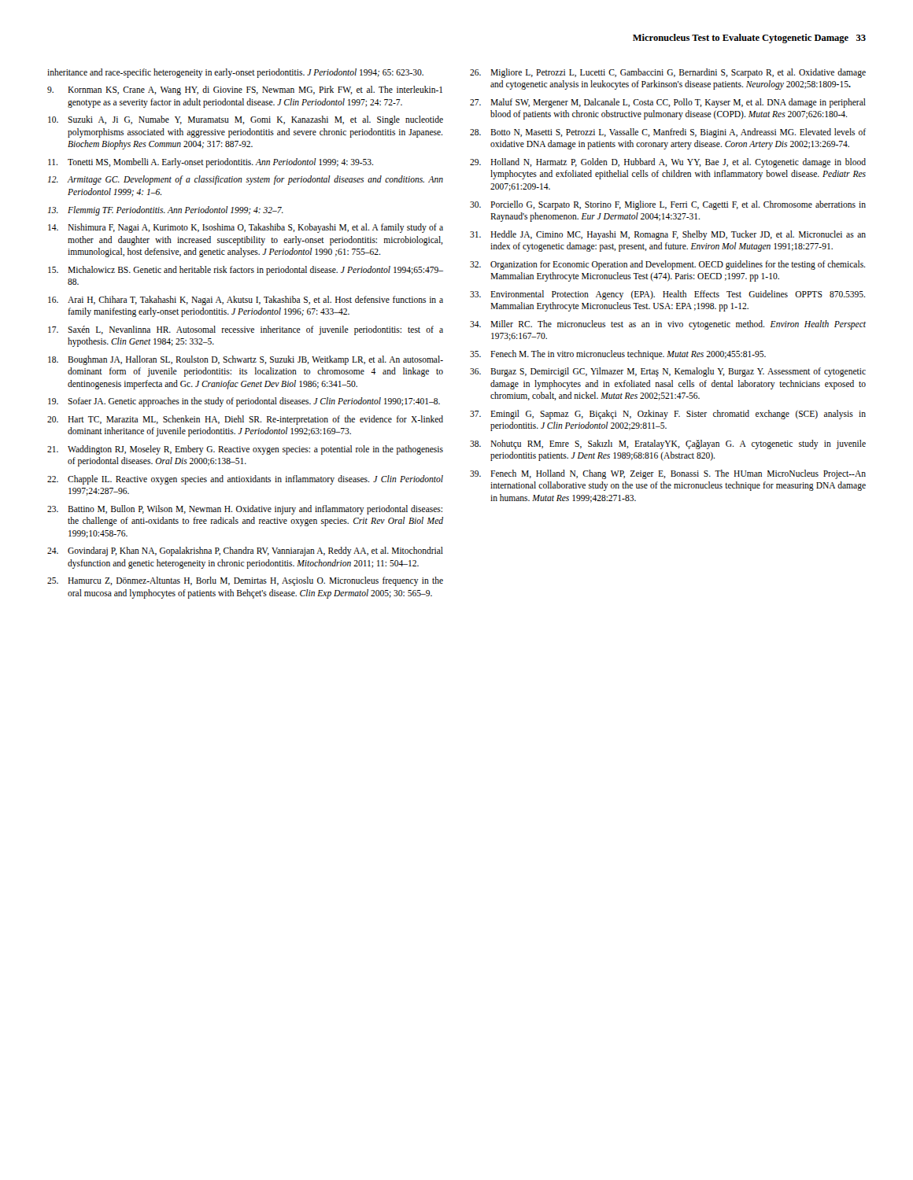Micronucleus Test to Evaluate Cytogenetic Damage 33
inheritance and race-specific heterogeneity in early-onset periodontitis. J Periodontol 1994; 65: 623-30.
9. Kornman KS, Crane A, Wang HY, di Giovine FS, Newman MG, Pirk FW, et al. The interleukin-1 genotype as a severity factor in adult periodontal disease. J Clin Periodontol 1997; 24: 72-7.
10. Suzuki A, Ji G, Numabe Y, Muramatsu M, Gomi K, Kanazashi M, et al. Single nucleotide polymorphisms associated with aggressive periodontitis and severe chronic periodontitis in Japanese. Biochem Biophys Res Commun 2004; 317: 887-92.
11. Tonetti MS, Mombelli A. Early-onset periodontitis. Ann Periodontol 1999; 4: 39-53.
12. Armitage GC. Development of a classification system for periodontal diseases and conditions. Ann Periodontol 1999; 4: 1–6.
13. Flemmig TF. Periodontitis. Ann Periodontol 1999; 4: 32–7.
14. Nishimura F, Nagai A, Kurimoto K, Isoshima O, Takashiba S, Kobayashi M, et al. A family study of a mother and daughter with increased susceptibility to early-onset periodontitis: microbiological, immunological, host defensive, and genetic analyses. J Periodontol 1990 ; 61: 755–62.
15. Michalowicz BS. Genetic and heritable risk factors in periodontal disease. J Periodontol 1994;65:479–88.
16. Arai H, Chihara T, Takahashi K, Nagai A, Akutsu I, Takashiba S, et al. Host defensive functions in a family manifesting early-onset periodontitis. J Periodontol 1996; 67: 433–42.
17. Saxén L, Nevanlinna HR. Autosomal recessive inheritance of juvenile periodontitis: test of a hypothesis. Clin Genet 1984; 25: 332–5.
18. Boughman JA, Halloran SL, Roulston D, Schwartz S, Suzuki JB, Weitkamp LR, et al. An autosomal-dominant form of juvenile periodontitis: its localization to chromosome 4 and linkage to dentinogenesis imperfecta and Gc. J Craniofac Genet Dev Biol 1986; 6:341–50.
19. Sofaer JA. Genetic approaches in the study of periodontal diseases. J Clin Periodontol 1990;17:401–8.
20. Hart TC, Marazita ML, Schenkein HA, Diehl SR. Re-interpretation of the evidence for X-linked dominant inheritance of juvenile periodontitis. J Periodontol 1992;63:169–73.
21. Waddington RJ, Moseley R, Embery G. Reactive oxygen species: a potential role in the pathogenesis of periodontal diseases. Oral Dis 2000;6:138–51.
22. Chapple IL. Reactive oxygen species and antioxidants in inflammatory diseases. J Clin Periodontol 1997;24:287–96.
23. Battino M, Bullon P, Wilson M, Newman H. Oxidative injury and inflammatory periodontal diseases: the challenge of anti-oxidants to free radicals and reactive oxygen species. Crit Rev Oral Biol Med 1999;10:458-76.
24. Govindaraj P, Khan NA, Gopalakrishna P, Chandra RV, Vanniarajan A, Reddy AA, et al. Mitochondrial dysfunction and genetic heterogeneity in chronic periodontitis. Mitochondrion 2011; 11: 504–12.
25. Hamurcu Z, Dönmez-Altuntas H, Borlu M, Demirtas H, Asçioslu O. Micronucleus frequency in the oral mucosa and lymphocytes of patients with Behçet's disease. Clin Exp Dermatol 2005; 30: 565–9.
26. Migliore L, Petrozzi L, Lucetti C, Gambaccini G, Bernardini S, Scarpato R, et al. Oxidative damage and cytogenetic analysis in leukocytes of Parkinson's disease patients. Neurology 2002;58:1809-15.
27. Maluf SW, Mergener M, Dalcanale L, Costa CC, Pollo T, Kayser M, et al. DNA damage in peripheral blood of patients with chronic obstructive pulmonary disease (COPD). Mutat Res 2007;626:180-4.
28. Botto N, Masetti S, Petrozzi L, Vassalle C, Manfredi S, Biagini A, Andreassi MG. Elevated levels of oxidative DNA damage in patients with coronary artery disease. Coron Artery Dis 2002;13:269-74.
29. Holland N, Harmatz P, Golden D, Hubbard A, Wu YY, Bae J, et al. Cytogenetic damage in blood lymphocytes and exfoliated epithelial cells of children with inflammatory bowel disease. Pediatr Res 2007;61:209-14.
30. Porciello G, Scarpato R, Storino F, Migliore L, Ferri C, Cagetti F, et al. Chromosome aberrations in Raynaud's phenomenon. Eur J Dermatol 2004;14:327-31.
31. Heddle JA, Cimino MC, Hayashi M, Romagna F, Shelby MD, Tucker JD, et al. Micronuclei as an index of cytogenetic damage: past, present, and future. Environ Mol Mutagen 1991;18:277-91.
32. Organization for Economic Operation and Development. OECD guidelines for the testing of chemicals. Mammalian Erythrocyte Micronucleus Test (474). Paris: OECD ;1997. pp 1-10.
33. Environmental Protection Agency (EPA). Health Effects Test Guidelines OPPTS 870.5395. Mammalian Erythrocyte Micronucleus Test. USA: EPA ;1998. pp 1-12.
34. Miller RC. The micronucleus test as an in vivo cytogenetic method. Environ Health Perspect 1973;6:167–70.
35. Fenech M. The in vitro micronucleus technique. Mutat Res 2000;455:81-95.
36. Burgaz S, Demircigil GC, Yilmazer M, Ertaş N, Kemaloglu Y, Burgaz Y. Assessment of cytogenetic damage in lymphocytes and in exfoliated nasal cells of dental laboratory technicians exposed to chromium, cobalt, and nickel. Mutat Res 2002;521:47-56.
37. Emingil G, Sapmaz G, Biçakçi N, Ozkinay F. Sister chromatid exchange (SCE) analysis in periodontitis. J Clin Periodontol 2002;29:811–5.
38. Nohutçu RM, Emre S, Sakızlı M, EratalayYK, Çağlayan G. A cytogenetic study in juvenile periodontitis patients. J Dent Res 1989;68:816 (Abstract 820).
39. Fenech M, Holland N, Chang WP, Zeiger E, Bonassi S. The HUman MicroNucleus Project--An international collaborative study on the use of the micronucleus technique for measuring DNA damage in humans. Mutat Res 1999;428:271-83.